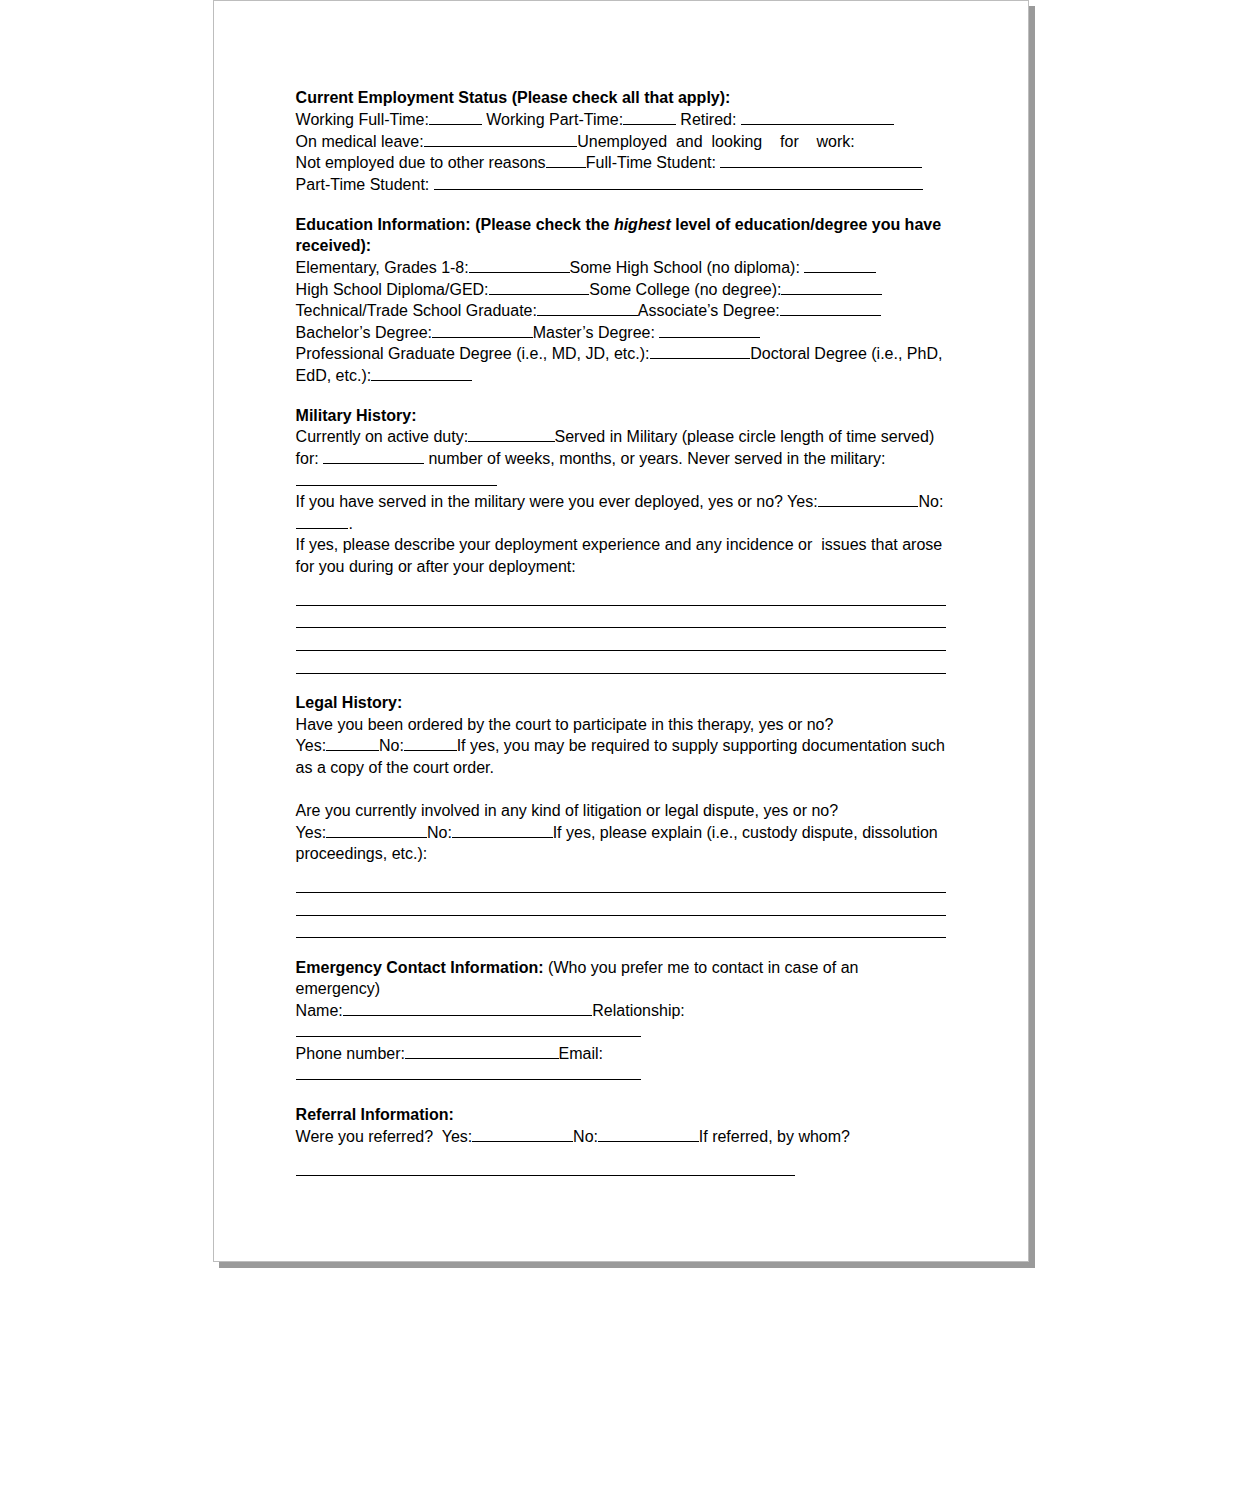Current Employment Status (Please check all that apply):
Working Full-Time: Working Part-Time: Retired:
On medical leave: Unemployed and looking for work:
Not employed due to other reasons Full-Time Student:
Part-Time Student:
Education Information: (Please check the highest level of education/degree you have received):
Elementary, Grades 1-8: Some High School (no diploma):
High School Diploma/GED: Some College (no degree): Technical/Trade School Graduate: Associate’s Degree: Bachelor’s Degree: Master’s Degree:
Professional Graduate Degree (i.e., MD, JD, etc.): Doctoral Degree (i.e., PhD, EdD, etc.):
Military History:
Currently on active duty: Served in Military (please circle length of time served) for: number of weeks, months, or years. Never served in the military:
If you have served in the military were you ever deployed, yes or no? Yes: No: .
If yes, please describe your deployment experience and any incidence or issues that arose for you during or after your deployment:
Legal History:
Have you been ordered by the court to participate in this therapy, yes or no?
Yes: No: If yes, you may be required to supply supporting documentation such as a copy of the court order.
Are you currently involved in any kind of litigation or legal dispute, yes or no?
Yes: No: If yes, please explain (i.e., custody dispute, dissolution proceedings, etc.):
Emergency Contact Information: (Who you prefer me to contact in case of an emergency)
Name: Relationship:
Phone number: Email:
Referral Information:
Were you referred? Yes: No: If referred, by whom?